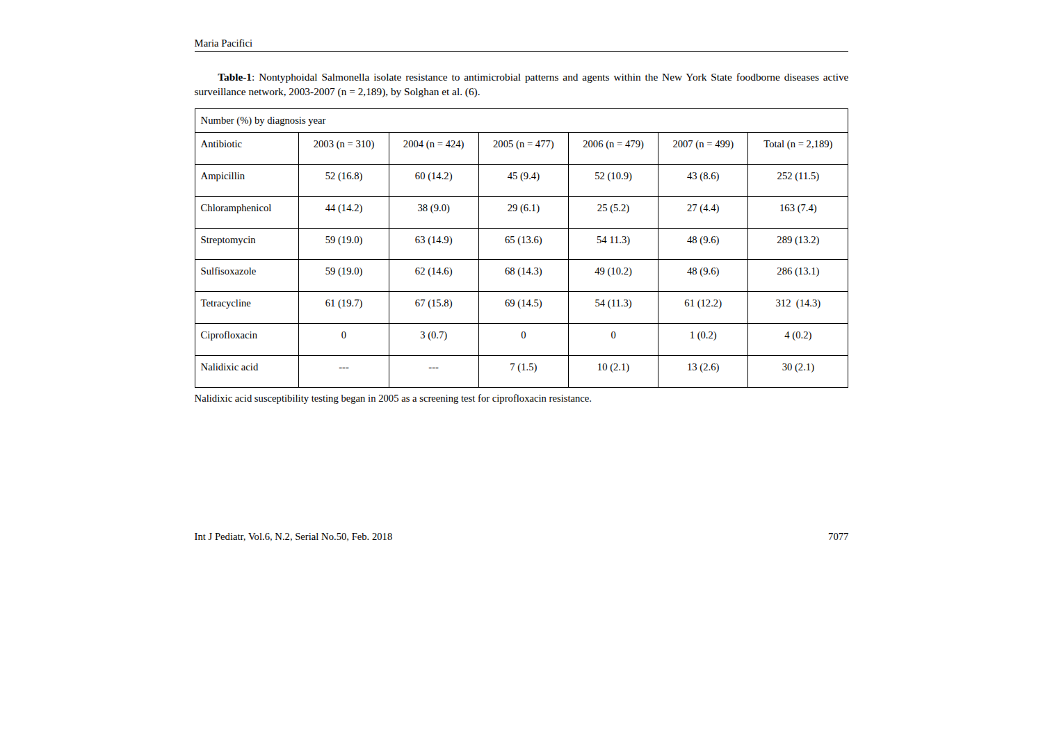Maria Pacifici
Table-1: Nontyphoidal Salmonella isolate resistance to antimicrobial patterns and agents within the New York State foodborne diseases active surveillance network, 2003-2007 (n = 2,189), by Solghan et al. (6).
| Number (%) by diagnosis year |
| --- |
| Antibiotic | 2003 (n = 310) | 2004 (n = 424) | 2005 (n = 477) | 2006 (n = 479) | 2007 (n = 499) | Total (n = 2,189) |
| Ampicillin | 52 (16.8) | 60 (14.2) | 45 (9.4) | 52 (10.9) | 43 (8.6) | 252 (11.5) |
| Chloramphenicol | 44 (14.2) | 38 (9.0) | 29 (6.1) | 25 (5.2) | 27 (4.4) | 163 (7.4) |
| Streptomycin | 59 (19.0) | 63 (14.9) | 65 (13.6) | 54 11.3) | 48 (9.6) | 289 (13.2) |
| Sulfisoxazole | 59 (19.0) | 62 (14.6) | 68 (14.3) | 49 (10.2) | 48 (9.6) | 286 (13.1) |
| Tetracycline | 61 (19.7) | 67 (15.8) | 69 (14.5) | 54 (11.3) | 61 (12.2) | 312 (14.3) |
| Ciprofloxacin | 0 | 3 (0.7) | 0 | 0 | 1 (0.2) | 4 (0.2) |
| Nalidixic acid | --- | --- | 7 (1.5) | 10 (2.1) | 13 (2.6) | 30 (2.1) |
Nalidixic acid susceptibility testing began in 2005 as a screening test for ciprofloxacin resistance.
Int J Pediatr, Vol.6, N.2, Serial No.50, Feb. 2018
7077